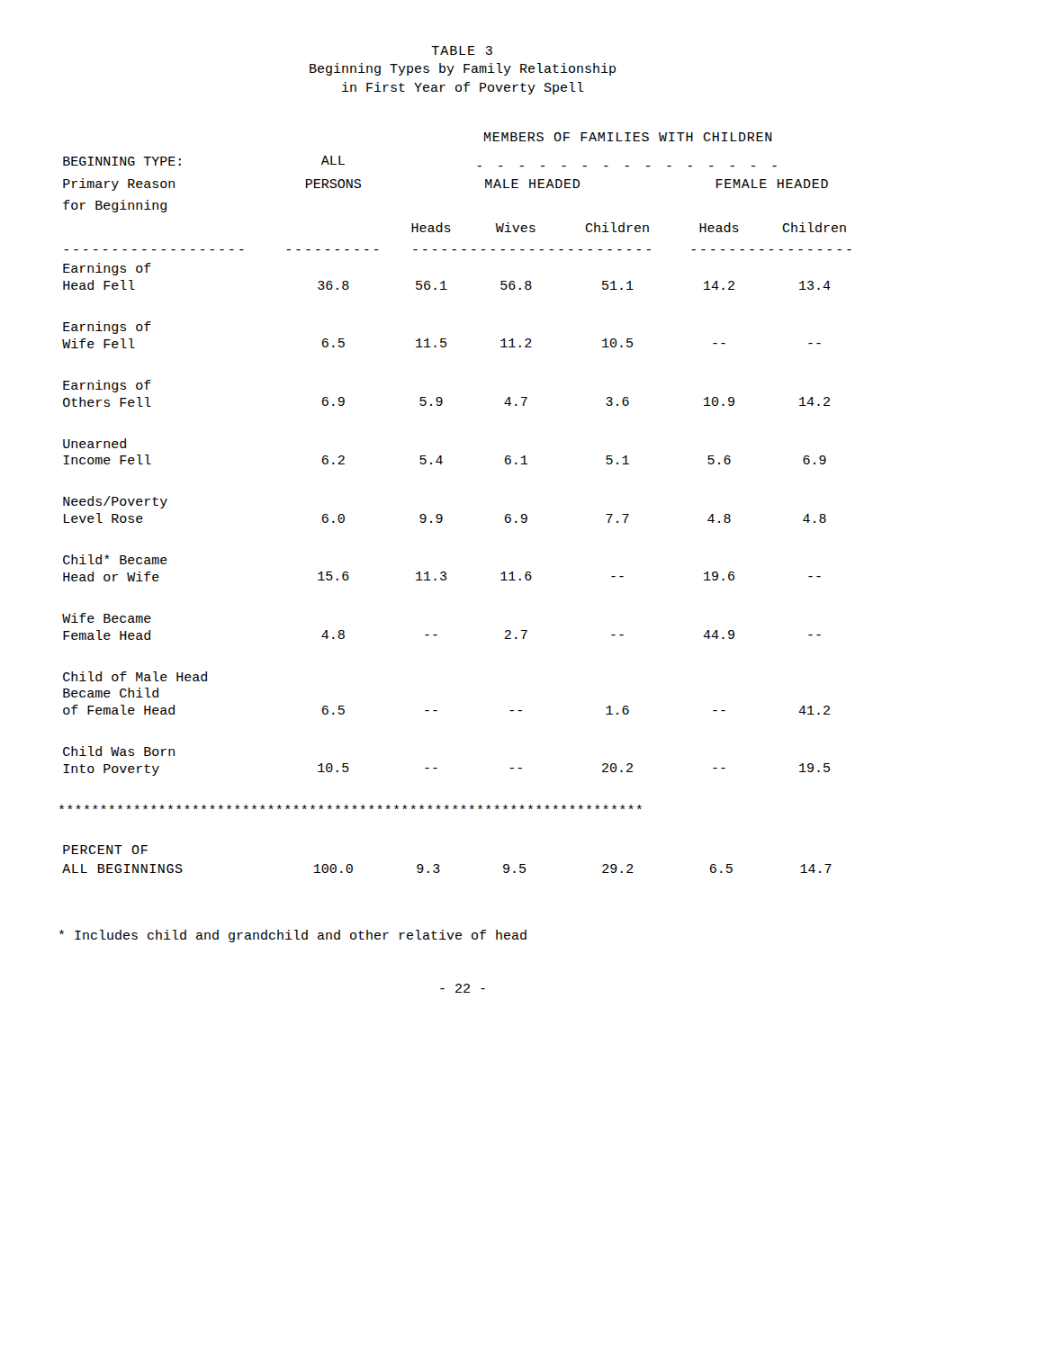TABLE 3
Beginning Types by Family Relationship
in First Year of Poverty Spell
| | | MEMBERS OF FAMILIES WITH CHILDREN |
| BEGINNING TYPE: | ALL | - - - - - - - - - - - - - - - |
| Primary Reason | PERSONS | MALE HEADED | FEMALE HEADED |
| for Beginning | | | | | | |
| | | Heads | Wives | Children | Heads | Children |
| ------------------- | ---------- | ------------------------- | ----------------- |
| Earnings of Head Fell | 36.8 | 56.1 | 56.8 | 51.1 | 14.2 | 13.4 |
| Earnings of Wife Fell | 6.5 | 11.5 | 11.2 | 10.5 | -- | -- |
| Earnings of Others Fell | 6.9 | 5.9 | 4.7 | 3.6 | 10.9 | 14.2 |
| Unearned Income Fell | 6.2 | 5.4 | 6.1 | 5.1 | 5.6 | 6.9 |
| Needs/Poverty Level Rose | 6.0 | 9.9 | 6.9 | 7.7 | 4.8 | 4.8 |
| Child* Became Head or Wife | 15.6 | 11.3 | 11.6 | -- | 19.6 | -- |
| Wife Became Female Head | 4.8 | -- | 2.7 | -- | 44.9 | -- |
| Child of Male Head Became Child of Female Head | 6.5 | -- | -- | 1.6 | -- | 41.2 |
| Child Was Born Into Poverty | 10.5 | -- | -- | 20.2 | -- | 19.5 |
**********************************************************************
| PERCENT OF ALL BEGINNINGS | 100.0 | 9.3 | 9.5 | 29.2 | 6.5 | 14.7 |
* Includes child and grandchild and other relative of head
- 22 -